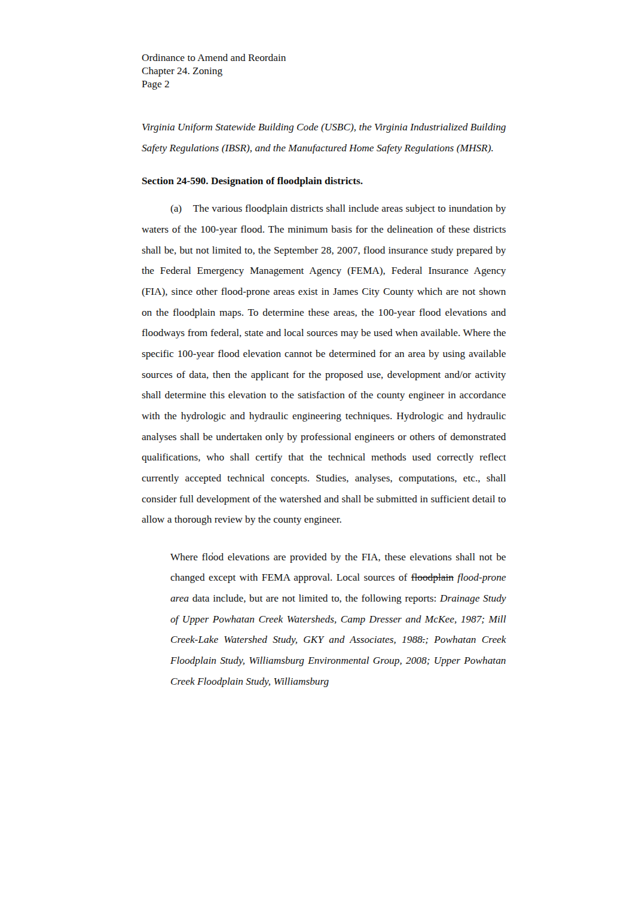Ordinance to Amend and Reordain
Chapter 24. Zoning
Page 2
Virginia Uniform Statewide Building Code (USBC), the Virginia Industrialized Building Safety Regulations (IBSR), and the Manufactured Home Safety Regulations (MHSR).
Section 24-590. Designation of floodplain districts.
(a) The various floodplain districts shall include areas subject to inundation by waters of the 100-year flood. The minimum basis for the delineation of these districts shall be, but not limited to, the September 28, 2007, flood insurance study prepared by the Federal Emergency Management Agency (FEMA), Federal Insurance Agency (FIA), since other flood-prone areas exist in James City County which are not shown on the floodplain maps. To determine these areas, the 100-year flood elevations and floodways from federal, state and local sources may be used when available. Where the specific 100-year flood elevation cannot be determined for an area by using available sources of data, then the applicant for the proposed use, development and/or activity shall determine this elevation to the satisfaction of the county engineer in accordance with the hydrologic and hydraulic engineering techniques. Hydrologic and hydraulic analyses shall be undertaken only by professional engineers or others of demonstrated qualifications, who shall certify that the technical methods used correctly reflect currently accepted technical concepts. Studies, analyses, computations, etc., shall consider full development of the watershed and shall be submitted in sufficient detail to allow a thorough review by the county engineer.
'Where flood elevations are provided by the FIA, these elevations shall not be changed except with FEMA approval. Local sources of floodplain flood-prone area data include, but are not limited to, the following reports: Drainage Study of Upper Powhatan Creek Watersheds, Camp Dresser and McKee, 1987; Mill Creek-Lake Watershed Study, GKY and Associates, 1988.; Powhatan Creek Floodplain Study, Williamsburg Environmental Group, 2008; Upper Powhatan Creek Floodplain Study, Williamsburg